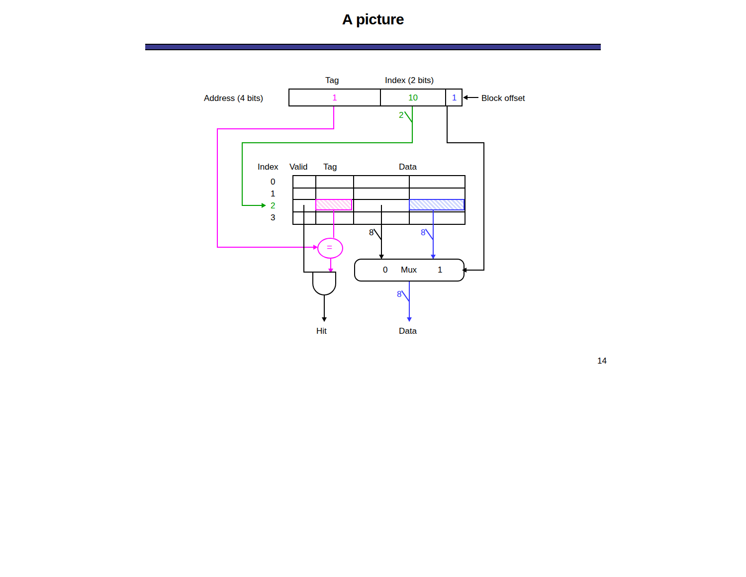A picture
Tag
Index (2 bits)
Address (4 bits)
Block offset
1
10
1
2
Index
Valid
Tag
Data
0
1
2
3
=
Hit
8
8
0
Mux
1
8
Data
14